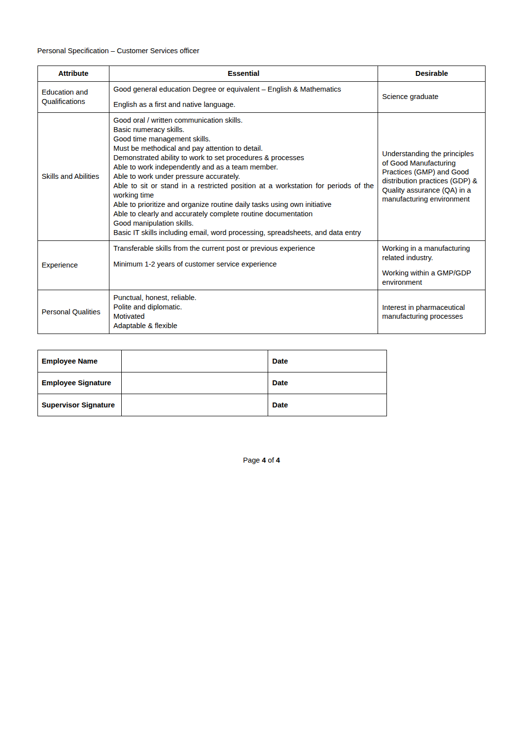Personal Specification – Customer Services officer
| Attribute | Essential | Desirable |
| --- | --- | --- |
| Education and Qualifications | Good general education Degree or equivalent – English & Mathematics English as a first and native language. | Science graduate |
| Skills and Abilities | Good oral / written communication skills. Basic numeracy skills. Good time management skills. Must be methodical and pay attention to detail. Demonstrated ability to work to set procedures & processes Able to work independently and as a team member. Able to work under pressure accurately. Able to sit or stand in a restricted position at a workstation for periods of the working time Able to prioritize and organize routine daily tasks using own initiative Able to clearly and accurately complete routine documentation Good manipulation skills. Basic IT skills including email, word processing, spreadsheets, and data entry | Understanding the principles of Good Manufacturing Practices (GMP) and Good distribution practices (GDP) & Quality assurance (QA) in a manufacturing environment |
| Experience | Transferable skills from the current post or previous experience Minimum 1-2 years of customer service experience | Working in a manufacturing related industry. Working within a GMP/GDP environment |
| Personal Qualities | Punctual, honest, reliable. Polite and diplomatic. Motivated Adaptable & flexible | Interest in pharmaceutical manufacturing processes |
| Employee Name | | Date |
| Employee Signature | | Date |
| Supervisor Signature | | Date |
Page 4 of 4